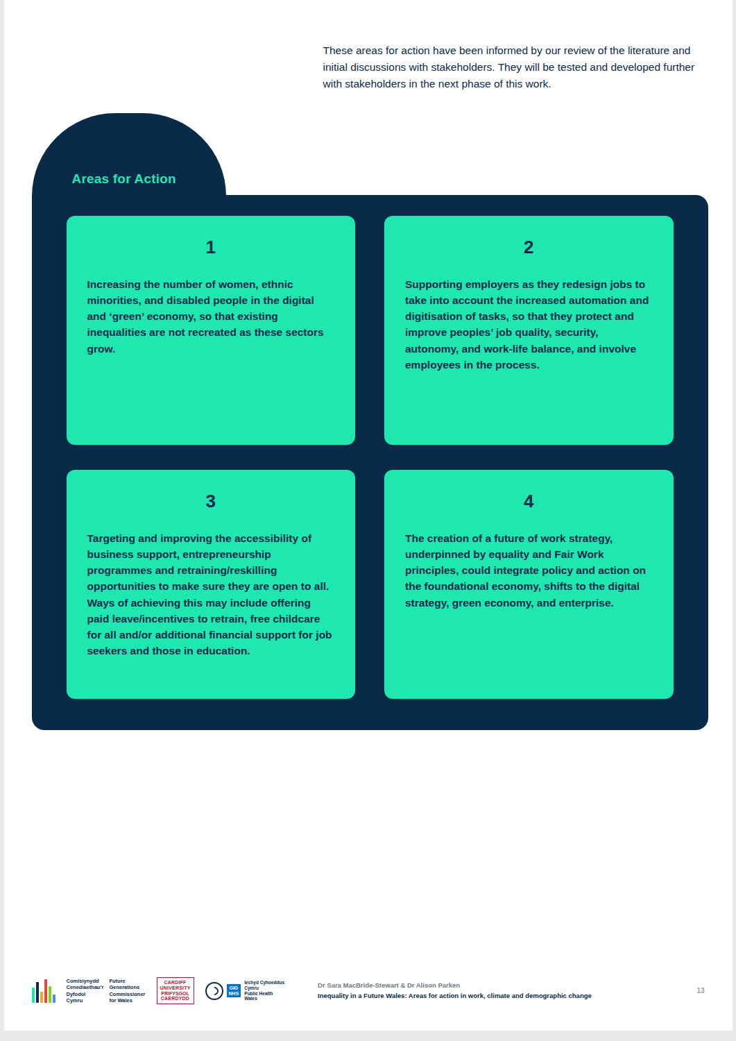These areas for action have been informed by our review of the literature and initial discussions with stakeholders. They will be tested and developed further with stakeholders in the next phase of this work.
Areas for Action
1
Increasing the number of women, ethnic minorities, and disabled people in the digital and ‘green’ economy, so that existing inequalities are not recreated as these sectors grow.
2
Supporting employers as they redesign jobs to take into account the increased automation and digitisation of tasks, so that they protect and improve peoples’ job quality, security, autonomy, and work-life balance, and involve employees in the process.
3
Targeting and improving the accessibility of business support, entrepreneurship programmes and retraining/reskilling opportunities to make sure they are open to all. Ways of achieving this may include offering paid leave/incentives to retrain, free childcare for all and/or additional financial support for job seekers and those in education.
4
The creation of a future of work strategy, underpinned by equality and Fair Work principles, could integrate policy and action on the foundational economy, shifts to the digital strategy, green economy, and enterprise.
Comisiynydd
Cenedlaethau'r
Dyfodol
Cymru
Future
Generations
Commissioner
for Wales
CARDIFF
UNIVERSITY
PRIFYSGOL
CAERDYDD
GIG
NHS
Iechyd Cyhoeddus
Cymru
Public Health
Wales
Dr Sara MacBride-Stewart & Dr Alison Parken
Inequality in a Future Wales: Areas for action in work, climate and demographic change
13